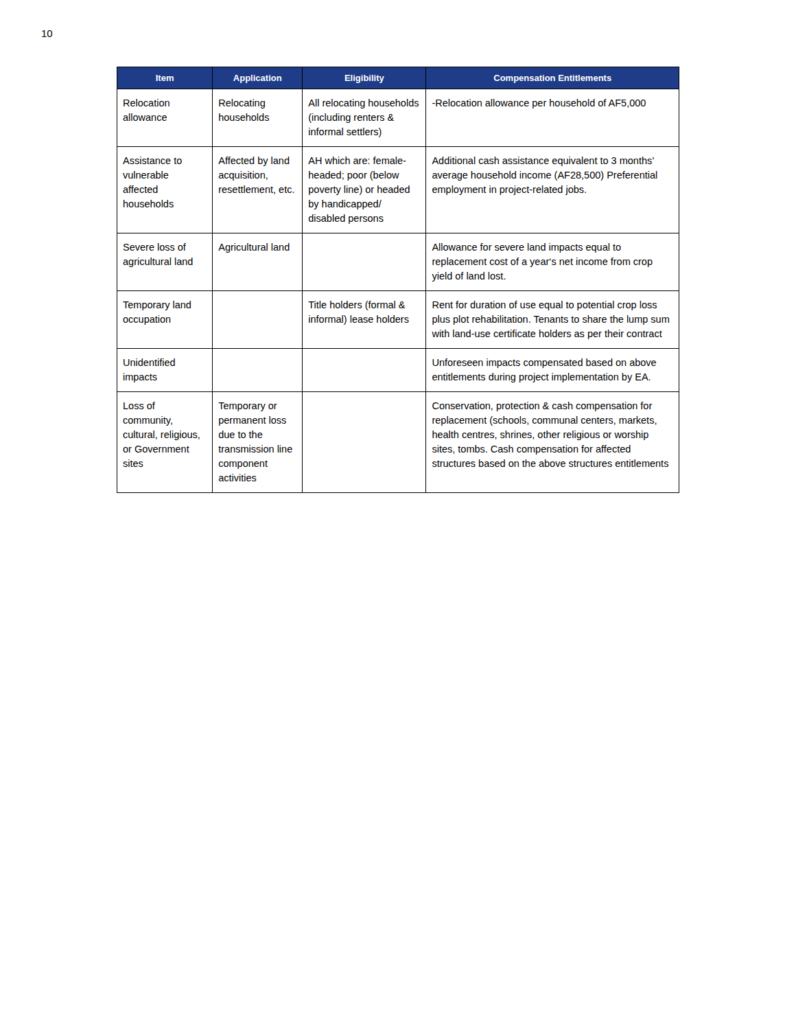10
| Item | Application | Eligibility | Compensation Entitlements |
| --- | --- | --- | --- |
| Relocation allowance | Relocating households | All relocating households (including renters & informal settlers) | -Relocation allowance per household of AF5,000 |
| Assistance to vulnerable affected households | Affected by land acquisition, resettlement, etc. | AH which are: female-headed; poor (below poverty line) or headed by handicapped/ disabled persons | Additional cash assistance equivalent to 3 months’ average household income (AF28,500) Preferential employment in project-related jobs. |
| Severe loss of agricultural land | Agricultural land | | Allowance for severe land impacts equal to replacement cost of a year‘s net income from crop yield of land lost. |
| Temporary land occupation | | Title holders (formal & informal) lease holders | Rent for duration of use equal to potential crop loss plus plot rehabilitation. Tenants to share the lump sum with land-use certificate holders as per their contract |
| Unidentified impacts | | | Unforeseen impacts compensated based on above entitlements during project implementation by EA. |
| Loss of community, cultural, religious, or Government sites | Temporary or permanent loss due to the transmission line component activities | | Conservation, protection & cash compensation for replacement (schools, communal centers, markets, health centres, shrines, other religious or worship sites, tombs. Cash compensation for affected structures based on the above structures entitlements |